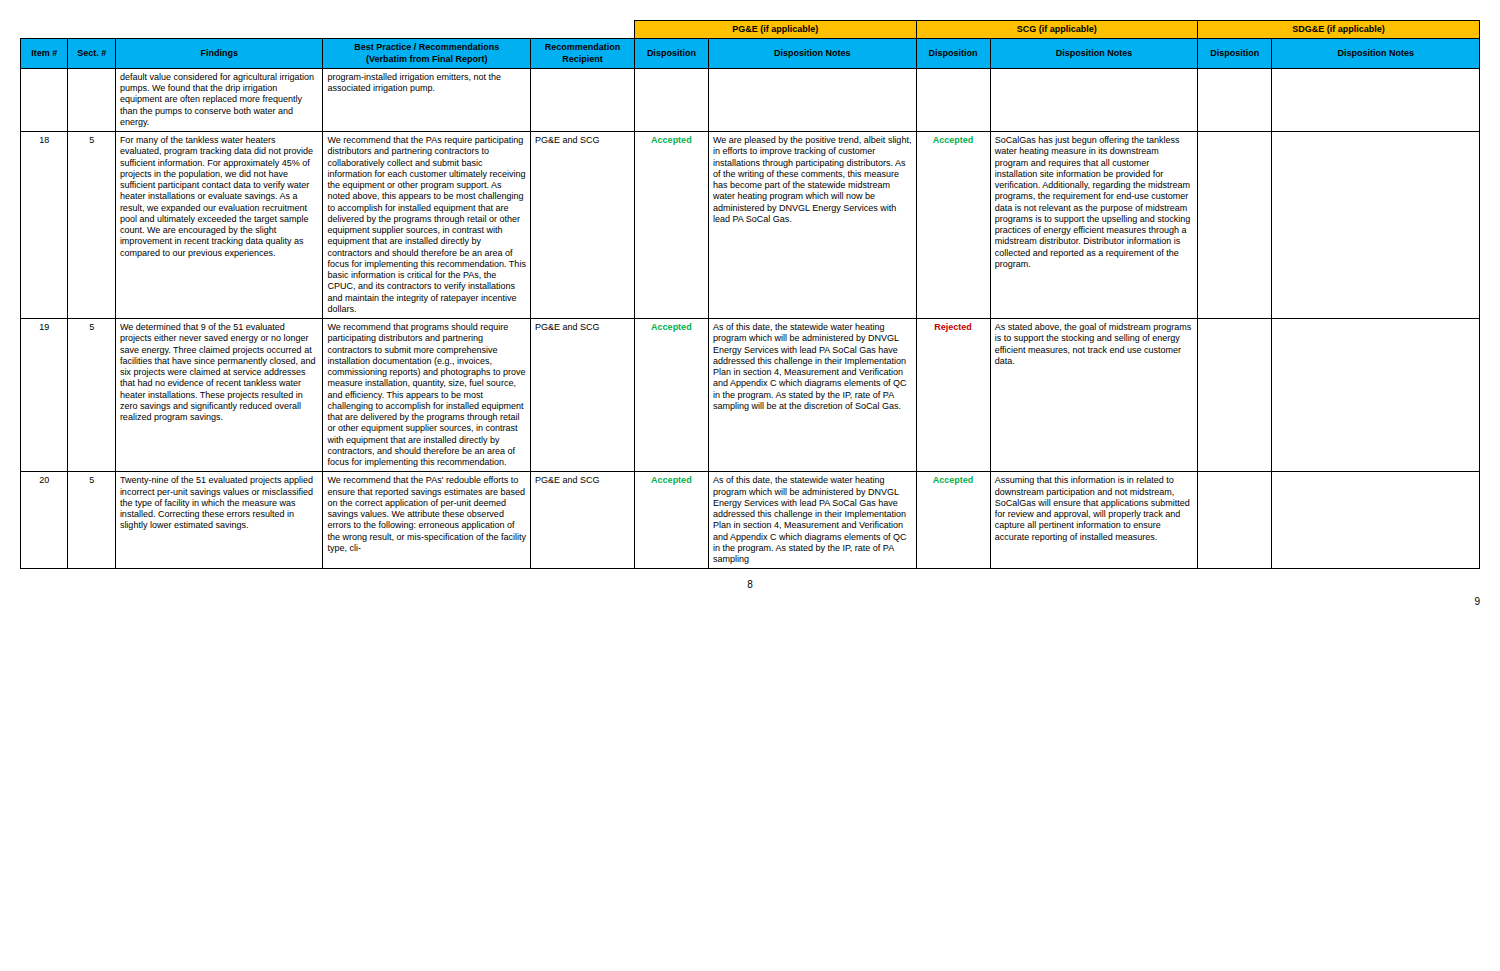| | PG&E (if applicable) | SCG (if applicable) | SDG&E (if applicable) |
| --- | --- | --- | --- |
| Item # | Sect. # | Findings | Best Practice / Recommendations (Verbatim from Final Report) | Recommendation Recipient | Disposition | Disposition Notes | Disposition | Disposition Notes | Disposition | Disposition Notes |
| | | default value considered for agricultural irrigation pumps. We found that the drip irrigation equipment are often replaced more frequently than the pumps to conserve both water and energy. | program-installed irrigation emitters, not the associated irrigation pump. | | | | | | | |
| 18 | 5 | For many of the tankless water heaters evaluated, program tracking data did not provide sufficient information. For approximately 45% of projects in the population, we did not have sufficient participant contact data to verify water heater installations or evaluate savings. As a result, we expanded our evaluation recruitment pool and ultimately exceeded the target sample count. We are encouraged by the slight improvement in recent tracking data quality as compared to our previous experiences. | We recommend that the PAs require participating distributors and partnering contractors to collaboratively collect and submit basic information for each customer ultimately receiving the equipment or other program support. As noted above, this appears to be most challenging to accomplish for installed equipment that are delivered by the programs through retail or other equipment supplier sources, in contrast with equipment that are installed directly by contractors and should therefore be an area of focus for implementing this recommendation. This basic information is critical for the PAs, the CPUC, and its contractors to verify installations and maintain the integrity of ratepayer incentive dollars. | PG&E and SCG | Accepted | We are pleased by the positive trend, albeit slight, in efforts to improve tracking of customer installations through participating distributors. As of the writing of these comments, this measure has become part of the statewide midstream water heating program which will now be administered by DNVGL Energy Services with lead PA SoCal Gas. | Accepted | SoCalGas has just begun offering the tankless water heating measure in its downstream program and requires that all customer installation site information be provided for verification. Additionally, regarding the midstream programs, the requirement for end-use customer data is not relevant as the purpose of midstream programs is to support the upselling and stocking practices of energy efficient measures through a midstream distributor. Distributor information is collected and reported as a requirement of the program. | | |
| 19 | 5 | We determined that 9 of the 51 evaluated projects either never saved energy or no longer save energy. Three claimed projects occurred at facilities that have since permanently closed, and six projects were claimed at service addresses that had no evidence of recent tankless water heater installations. These projects resulted in zero savings and significantly reduced overall realized program savings. | We recommend that programs should require participating distributors and partnering contractors to submit more comprehensive installation documentation (e.g., invoices, commissioning reports) and photographs to prove measure installation, quantity, size, fuel source, and efficiency. This appears to be most challenging to accomplish for installed equipment that are delivered by the programs through retail or other equipment supplier sources, in contrast with equipment that are installed directly by contractors, and should therefore be an area of focus for implementing this recommendation. | PG&E and SCG | Accepted | As of this date, the statewide water heating program which will be administered by DNVGL Energy Services with lead PA SoCal Gas have addressed this challenge in their Implementation Plan in section 4, Measurement and Verification and Appendix C which diagrams elements of QC in the program. As stated by the IP, rate of PA sampling will be at the discretion of SoCal Gas. | Rejected | As stated above, the goal of midstream programs is to support the stocking and selling of energy efficient measures, not track end use customer data. | | |
| 20 | 5 | Twenty-nine of the 51 evaluated projects applied incorrect per-unit savings values or misclassified the type of facility in which the measure was installed. Correcting these errors resulted in slightly lower estimated savings. | We recommend that the PAs' redouble efforts to ensure that reported savings estimates are based on the correct application of per-unit deemed savings values. We attribute these observed errors to the following: erroneous application of the wrong result, or mis-specification of the facility type, cli- | PG&E and SCG | Accepted | As of this date, the statewide water heating program which will be administered by DNVGL Energy Services with lead PA SoCal Gas have addressed this challenge in their Implementation Plan in section 4, Measurement and Verification and Appendix C which diagrams elements of QC in the program. As stated by the IP, rate of PA sampling | Accepted | Assuming that this information is in related to downstream participation and not midstream, SoCalGas will ensure that applications submitted for review and approval, will properly track and capture all pertinent information to ensure accurate reporting of installed measures. | | |
8
9